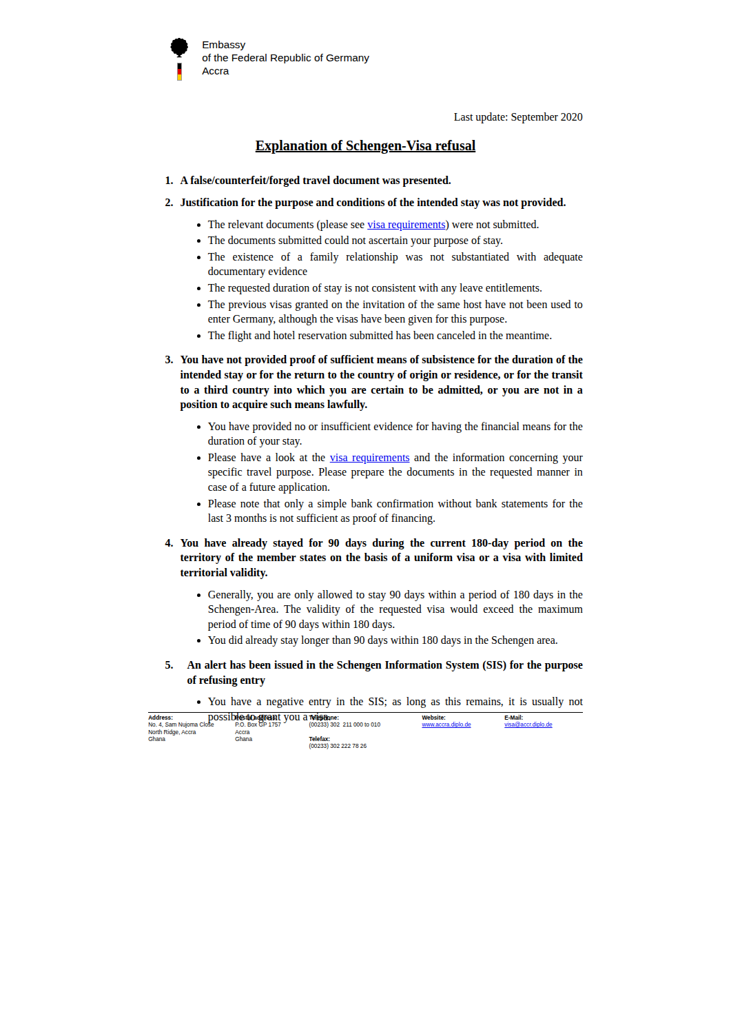Embassy
of the Federal Republic of Germany
Accra
Last update: September 2020
Explanation of Schengen-Visa refusal
A false/counterfeit/forged travel document was presented.
Justification for the purpose and conditions of the intended stay was not provided.
The relevant documents (please see visa requirements) were not submitted.
The documents submitted could not ascertain your purpose of stay.
The existence of a family relationship was not substantiated with adequate documentary evidence
The requested duration of stay is not consistent with any leave entitlements.
The previous visas granted on the invitation of the same host have not been used to enter Germany, although the visas have been given for this purpose.
The flight and hotel reservation submitted has been canceled in the meantime.
You have not provided proof of sufficient means of subsistence for the duration of the intended stay or for the return to the country of origin or residence, or for the transit to a third country into which you are certain to be admitted, or you are not in a position to acquire such means lawfully.
You have provided no or insufficient evidence for having the financial means for the duration of your stay.
Please have a look at the visa requirements and the information concerning your specific travel purpose. Please prepare the documents in the requested manner in case of a future application.
Please note that only a simple bank confirmation without bank statements for the last 3 months is not sufficient as proof of financing.
You have already stayed for 90 days during the current 180-day period on the territory of the member states on the basis of a uniform visa or a visa with limited territorial validity.
Generally, you are only allowed to stay 90 days within a period of 180 days in the Schengen-Area. The validity of the requested visa would exceed the maximum period of time of 90 days within 180 days.
You did already stay longer than 90 days within 180 days in the Schengen area.
An alert has been issued in the Schengen Information System (SIS) for the purpose of refusing entry
You have a negative entry in the SIS; as long as this remains, it is usually not possible to grant you a visa.
| Address: No. 4, Sam Nujoma Close North Ridge, Accra Ghana | Postal address: P.O. Box GP 1757 Accra Ghana | Telephone: (00233) 302 211 000 to 010 Telefax: (00233) 302 222 78 26 | Website: www.accra.diplo.de | E-Mail: visa@accr.diplo.de |